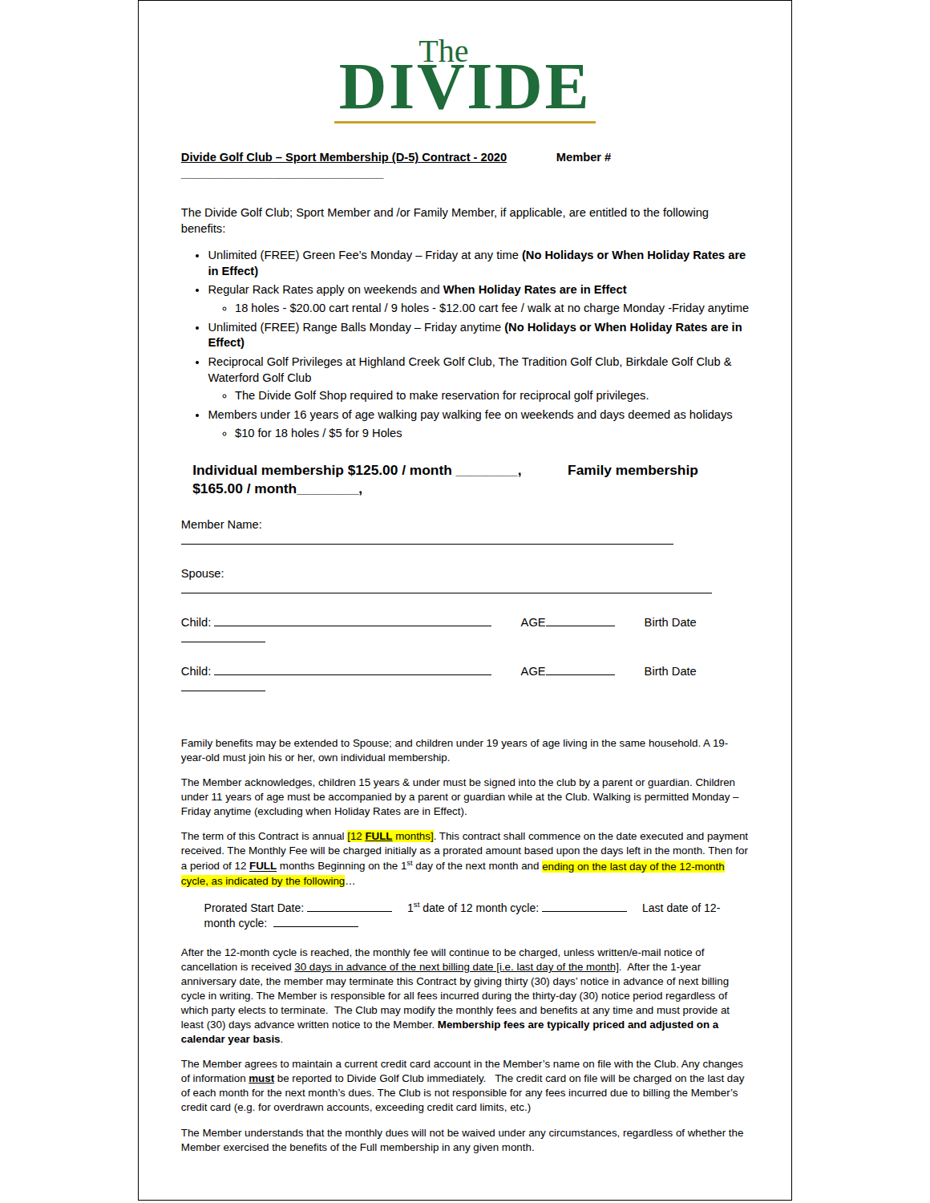The DIVIDE
Divide Golf Club – Sport Membership (D-5) Contract - 2020
Member # _______________________________
The Divide Golf Club; Sport Member and /or Family Member, if applicable, are entitled to the following benefits:
Unlimited (FREE) Green Fee’s Monday – Friday at any time (No Holidays or When Holiday Rates are in Effect)
Regular Rack Rates apply on weekends and When Holiday Rates are in Effect
18 holes - $20.00 cart rental / 9 holes - $12.00 cart fee / walk at no charge Monday -Friday anytime
Unlimited (FREE) Range Balls Monday – Friday anytime (No Holidays or When Holiday Rates are in Effect)
Reciprocal Golf Privileges at Highland Creek Golf Club, The Tradition Golf Club, Birkdale Golf Club & Waterford Golf Club
The Divide Golf Shop required to make reservation for reciprocal golf privileges.
Members under 16 years of age walking pay walking fee on weekends and days deemed as holidays
$10 for 18 holes / $5 for 9 Holes
Individual membership $125.00 / month ________, Family membership $165.00 / month________,
Member Name:
Spouse:
Child: AGE Birth Date
Child: AGE Birth Date
Family benefits may be extended to Spouse; and children under 19 years of age living in the same household. A 19-year-old must join his or her, own individual membership.
The Member acknowledges, children 15 years & under must be signed into the club by a parent or guardian. Children under 11 years of age must be accompanied by a parent or guardian while at the Club. Walking is permitted Monday – Friday anytime (excluding when Holiday Rates are in Effect).
The term of this Contract is annual [12 FULL months]. This contract shall commence on the date executed and payment received. The Monthly Fee will be charged initially as a prorated amount based upon the days left in the month. Then for a period of 12 FULL months Beginning on the 1st day of the next month and ending on the last day of the 12-month cycle, as indicated by the following…
Prorated Start Date: 1st date of 12 month cycle: Last date of 12-month cycle:
After the 12-month cycle is reached, the monthly fee will continue to be charged, unless written/e-mail notice of cancellation is received 30 days in advance of the next billing date [i.e. last day of the month]. After the 1-year anniversary date, the member may terminate this Contract by giving thirty (30) days’ notice in advance of next billing cycle in writing. The Member is responsible for all fees incurred during the thirty-day (30) notice period regardless of which party elects to terminate. The Club may modify the monthly fees and benefits at any time and must provide at least (30) days advance written notice to the Member. Membership fees are typically priced and adjusted on a calendar year basis.
The Member agrees to maintain a current credit card account in the Member’s name on file with the Club. Any changes of information must be reported to Divide Golf Club immediately. The credit card on file will be charged on the last day of each month for the next month’s dues. The Club is not responsible for any fees incurred due to billing the Member’s credit card (e.g. for overdrawn accounts, exceeding credit card limits, etc.)
The Member understands that the monthly dues will not be waived under any circumstances, regardless of whether the Member exercised the benefits of the Full membership in any given month.